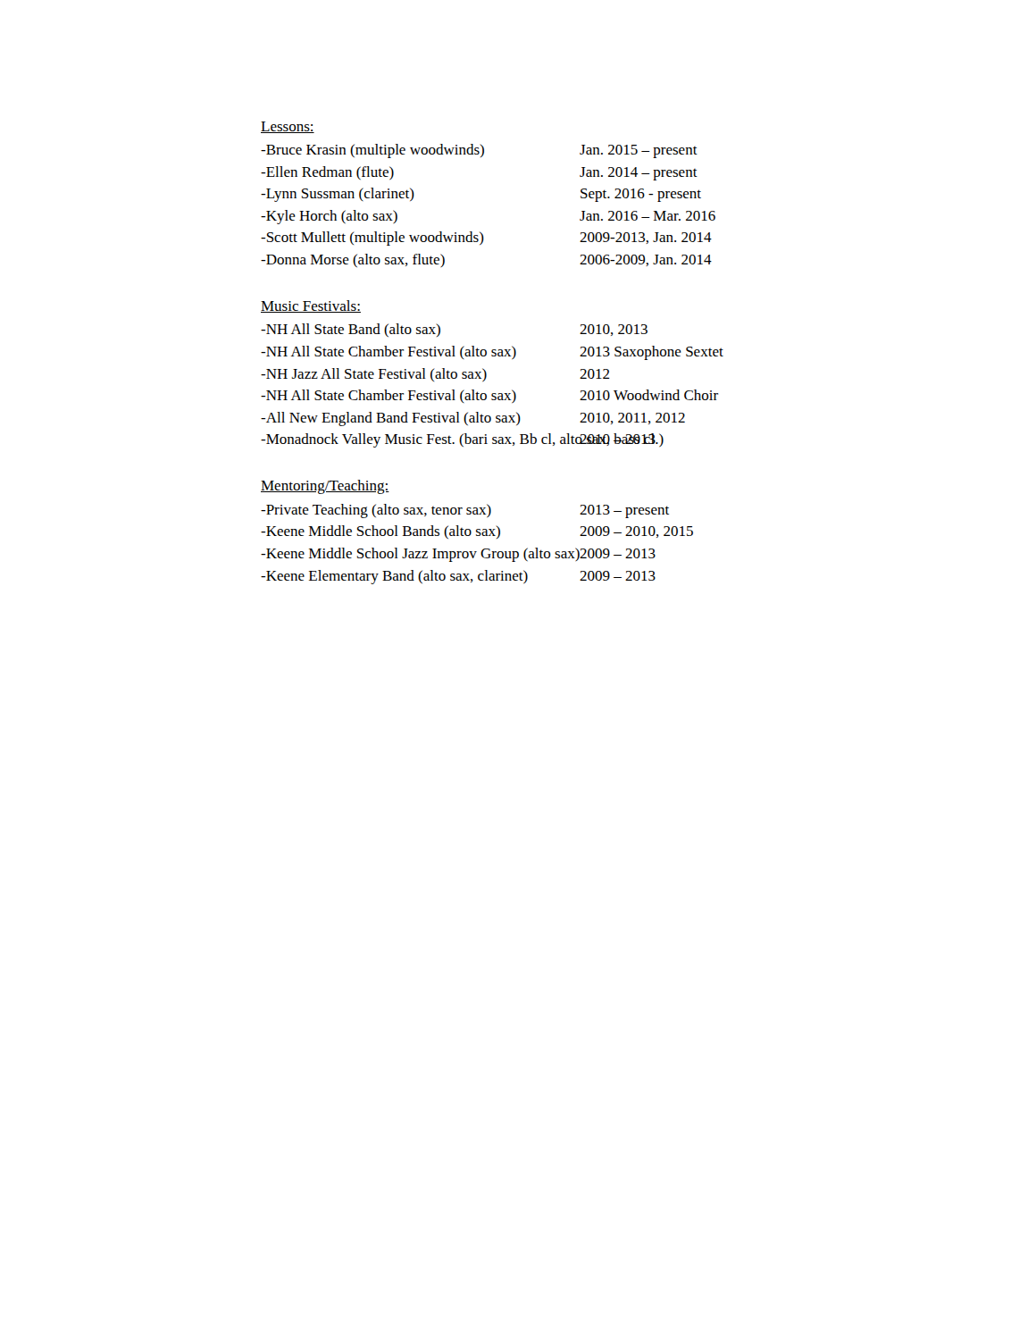Lessons:
| -Bruce Krasin (multiple woodwinds) | Jan. 2015 – present |
| -Ellen Redman (flute) | Jan. 2014 – present |
| -Lynn Sussman (clarinet) | Sept. 2016 - present |
| -Kyle Horch (alto sax) | Jan. 2016 – Mar. 2016 |
| -Scott Mullett (multiple woodwinds) | 2009-2013, Jan. 2014 |
| -Donna Morse (alto sax, flute) | 2006-2009, Jan. 2014 |
Music Festivals:
| -NH All State Band (alto sax) | 2010, 2013 |
| -NH All State Chamber Festival (alto sax) | 2013 Saxophone Sextet |
| -NH Jazz All State Festival (alto sax) | 2012 |
| -NH All State Chamber Festival (alto sax) | 2010 Woodwind Choir |
| -All New England Band Festival (alto sax) | 2010, 2011, 2012 |
| -Monadnock Valley Music Fest. (bari sax, Bb cl, alto sax, bass cl.) | 2010 – 2013 |
Mentoring/Teaching:
| -Private Teaching (alto sax, tenor sax) | 2013 – present |
| -Keene Middle School Bands (alto sax) | 2009 – 2010, 2015 |
| -Keene Middle School Jazz Improv Group (alto sax) | 2009 – 2013 |
| -Keene Elementary Band (alto sax, clarinet) | 2009 – 2013 |